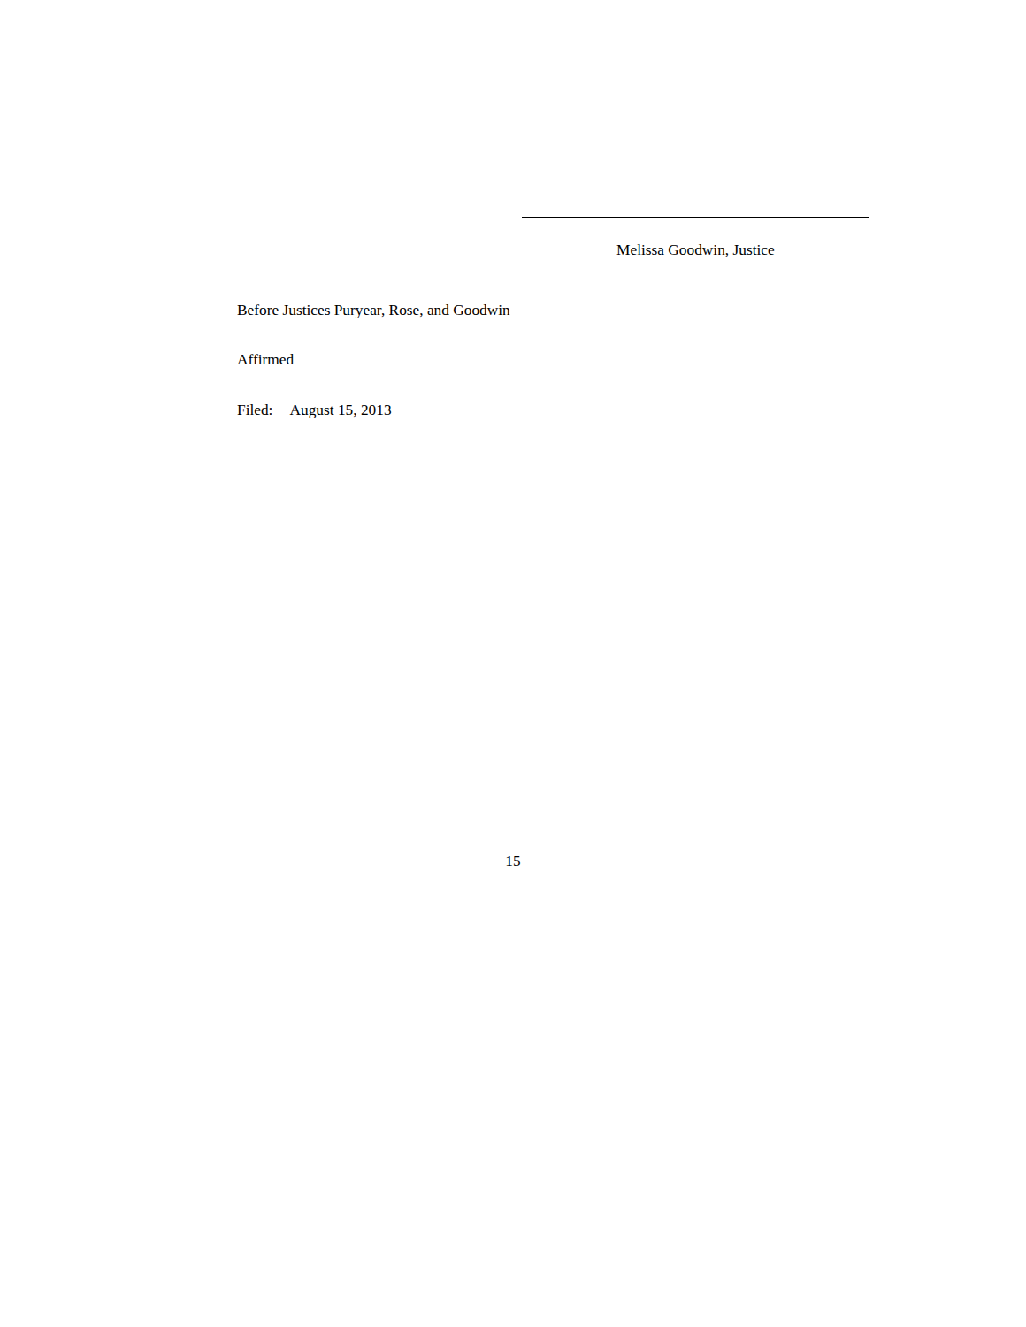Melissa Goodwin, Justice
Before Justices Puryear, Rose, and Goodwin
Affirmed
Filed: August 15, 2013
15